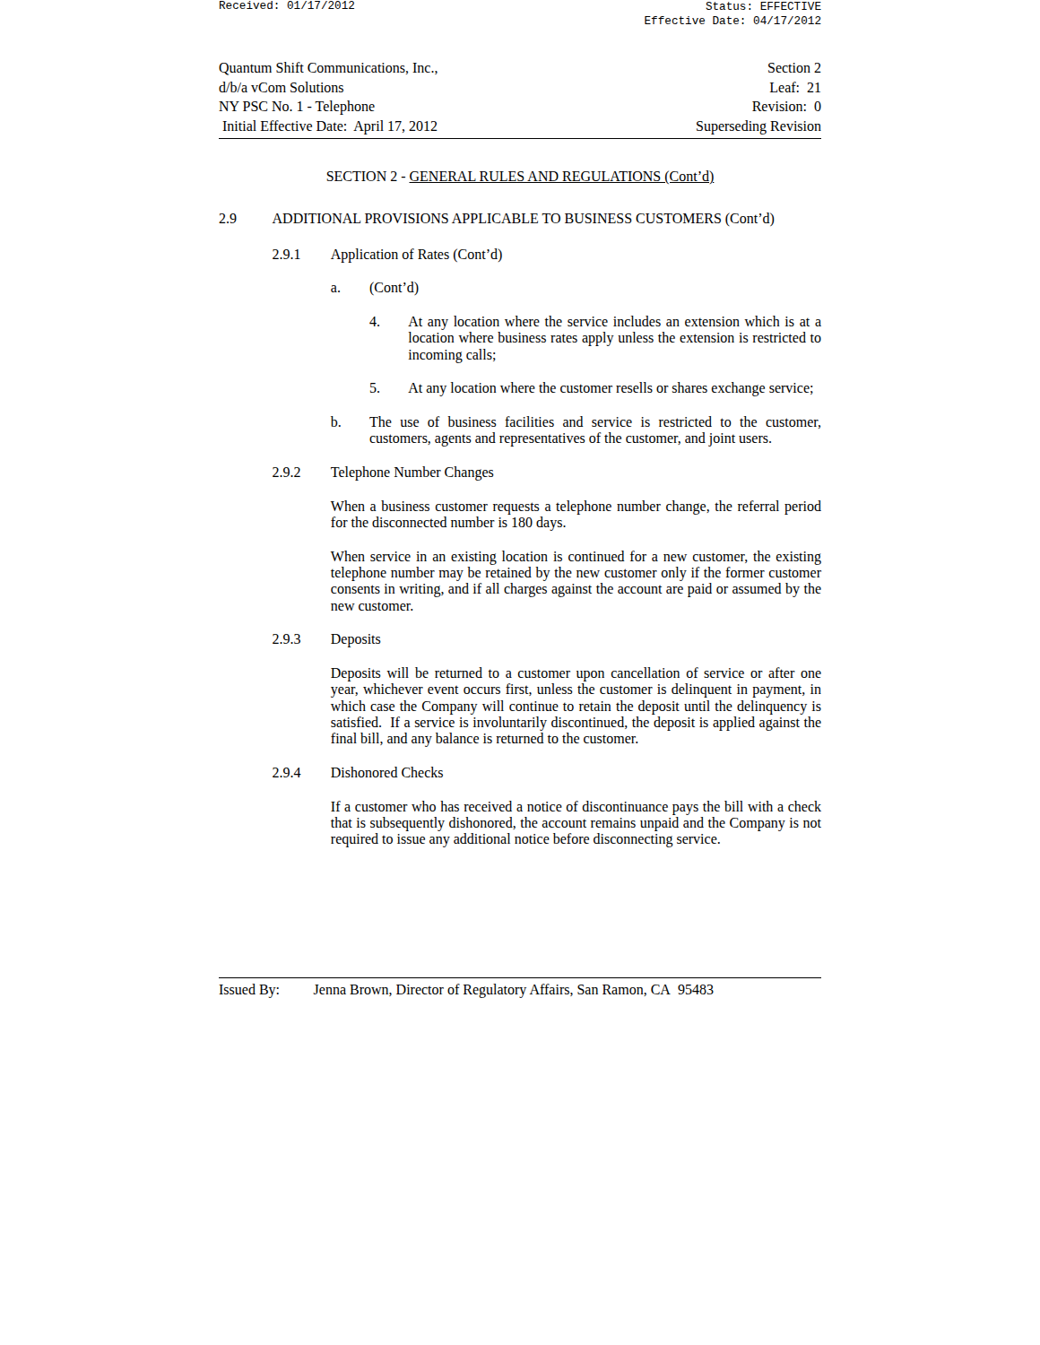Received: 01/17/2012
Status: EFFECTIVE
Effective Date: 04/17/2012
Quantum Shift Communications, Inc.,
d/b/a vCom Solutions
NY PSC No. 1 - Telephone
Initial Effective Date: April 17, 2012
Section 2
Leaf: 21
Revision: 0
Superseding Revision
SECTION 2 - GENERAL RULES AND REGULATIONS (Cont’d)
2.9
ADDITIONAL PROVISIONS APPLICABLE TO BUSINESS CUSTOMERS (Cont’d)
2.9.1
Application of Rates (Cont’d)
a.
(Cont’d)
4.
At any location where the service includes an extension which is at a location where business rates apply unless the extension is restricted to incoming calls;
5.
At any location where the customer resells or shares exchange service;
b.
The use of business facilities and service is restricted to the customer, customers, agents and representatives of the customer, and joint users.
2.9.2
Telephone Number Changes
When a business customer requests a telephone number change, the referral period for the disconnected number is 180 days.
When service in an existing location is continued for a new customer, the existing telephone number may be retained by the new customer only if the former customer consents in writing, and if all charges against the account are paid or assumed by the new customer.
2.9.3
Deposits
Deposits will be returned to a customer upon cancellation of service or after one year, whichever event occurs first, unless the customer is delinquent in payment, in which case the Company will continue to retain the deposit until the delinquency is satisfied. If a service is involuntarily discontinued, the deposit is applied against the final bill, and any balance is returned to the customer.
2.9.4
Dishonored Checks
If a customer who has received a notice of discontinuance pays the bill with a check that is subsequently dishonored, the account remains unpaid and the Company is not required to issue any additional notice before disconnecting service.
Issued By:
Jenna Brown, Director of Regulatory Affairs, San Ramon, CA 95483